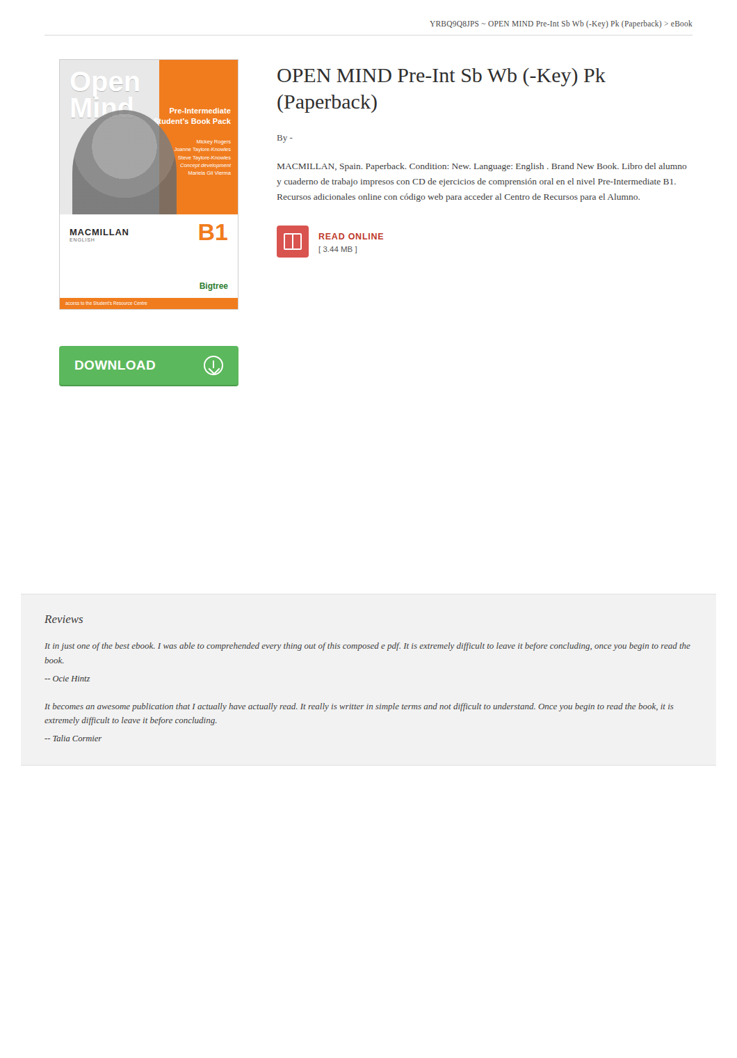YRBQ9Q8JPS ~ OPEN MIND Pre-Int Sb Wb (-Key) Pk (Paperback) > eBook
Open
Mind
Pre-Intermediate Student's Book Pack
Mickey Rogers
Joanne Taylore-Knowles
Steve Taylore-Knowles
Concept development
Mariela Gil Vierma
MACMILLANENGLISH
B1
Bigtree
access to the Student's Resource Centre
DOWNLOAD
OPEN MIND Pre-Int Sb Wb (-Key) Pk (Paperback)
By -
MACMILLAN, Spain. Paperback. Condition: New. Language: English . Brand New Book. Libro del alumno y cuaderno de trabajo impresos con CD de ejercicios de comprensión oral en el nivel Pre-Intermediate B1. Recursos adicionales online con código web para acceder al Centro de Recursos para el Alumno.
READ ONLINE
[ 3.44 MB ]
Reviews
It in just one of the best ebook. I was able to comprehended every thing out of this composed e pdf. It is extremely difficult to leave it before concluding, once you begin to read the book.
-- Ocie Hintz
It becomes an awesome publication that I actually have actually read. It really is writter in simple terms and not difficult to understand. Once you begin to read the book, it is extremely difficult to leave it before concluding.
-- Talia Cormier